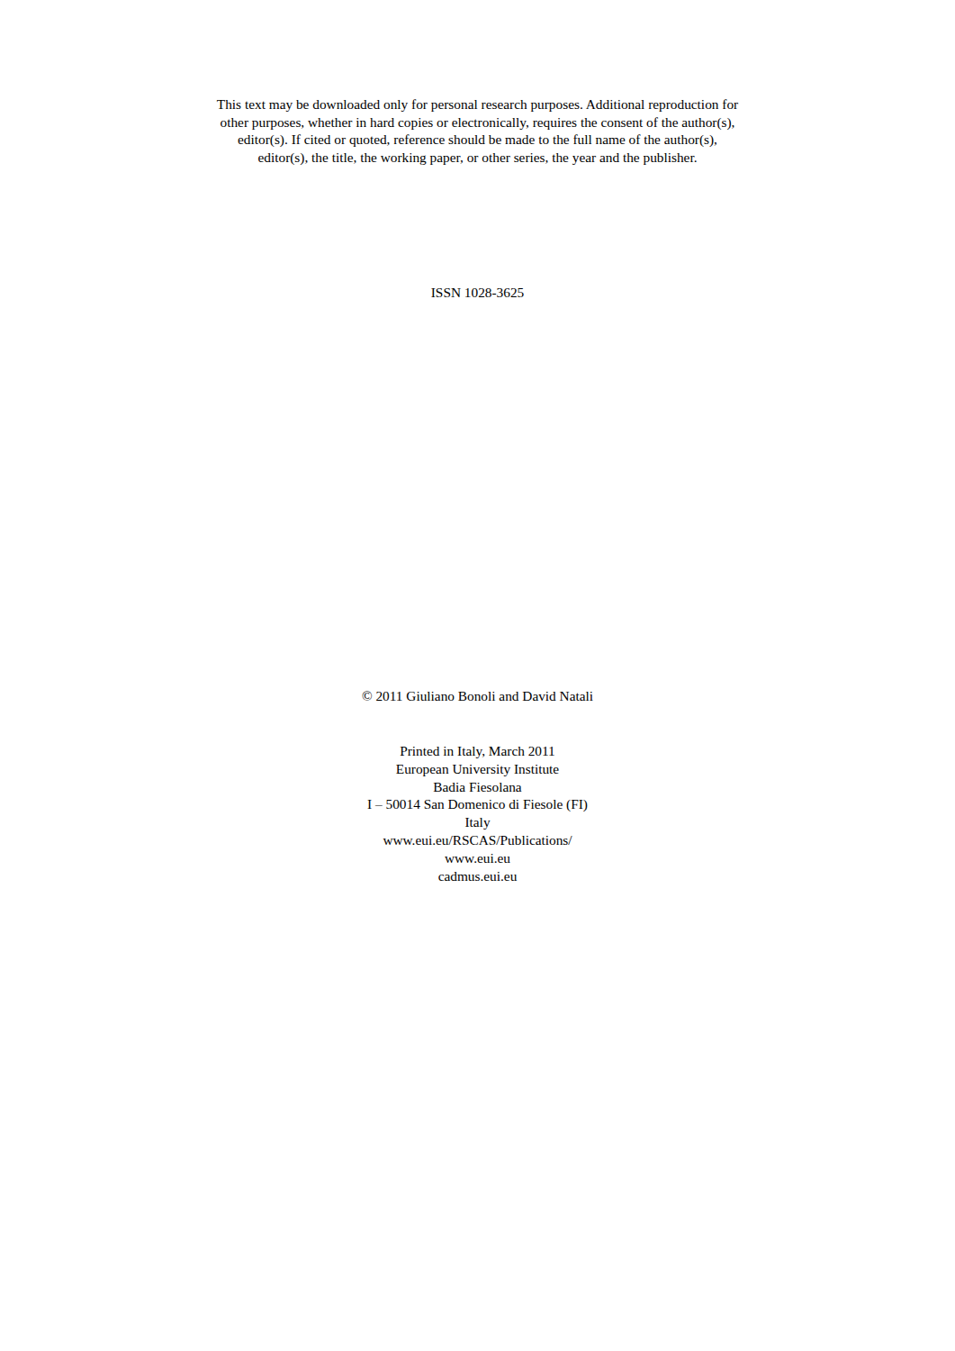This text may be downloaded only for personal research purposes. Additional reproduction for other purposes, whether in hard copies or electronically, requires the consent of the author(s), editor(s). If cited or quoted, reference should be made to the full name of the author(s), editor(s), the title, the working paper, or other series, the year and the publisher.
ISSN 1028-3625
© 2011 Giuliano Bonoli and David Natali
Printed in Italy, March 2011
European University Institute
Badia Fiesolana
I – 50014 San Domenico di Fiesole (FI)
Italy
www.eui.eu/RSCAS/Publications/
www.eui.eu
cadmus.eui.eu